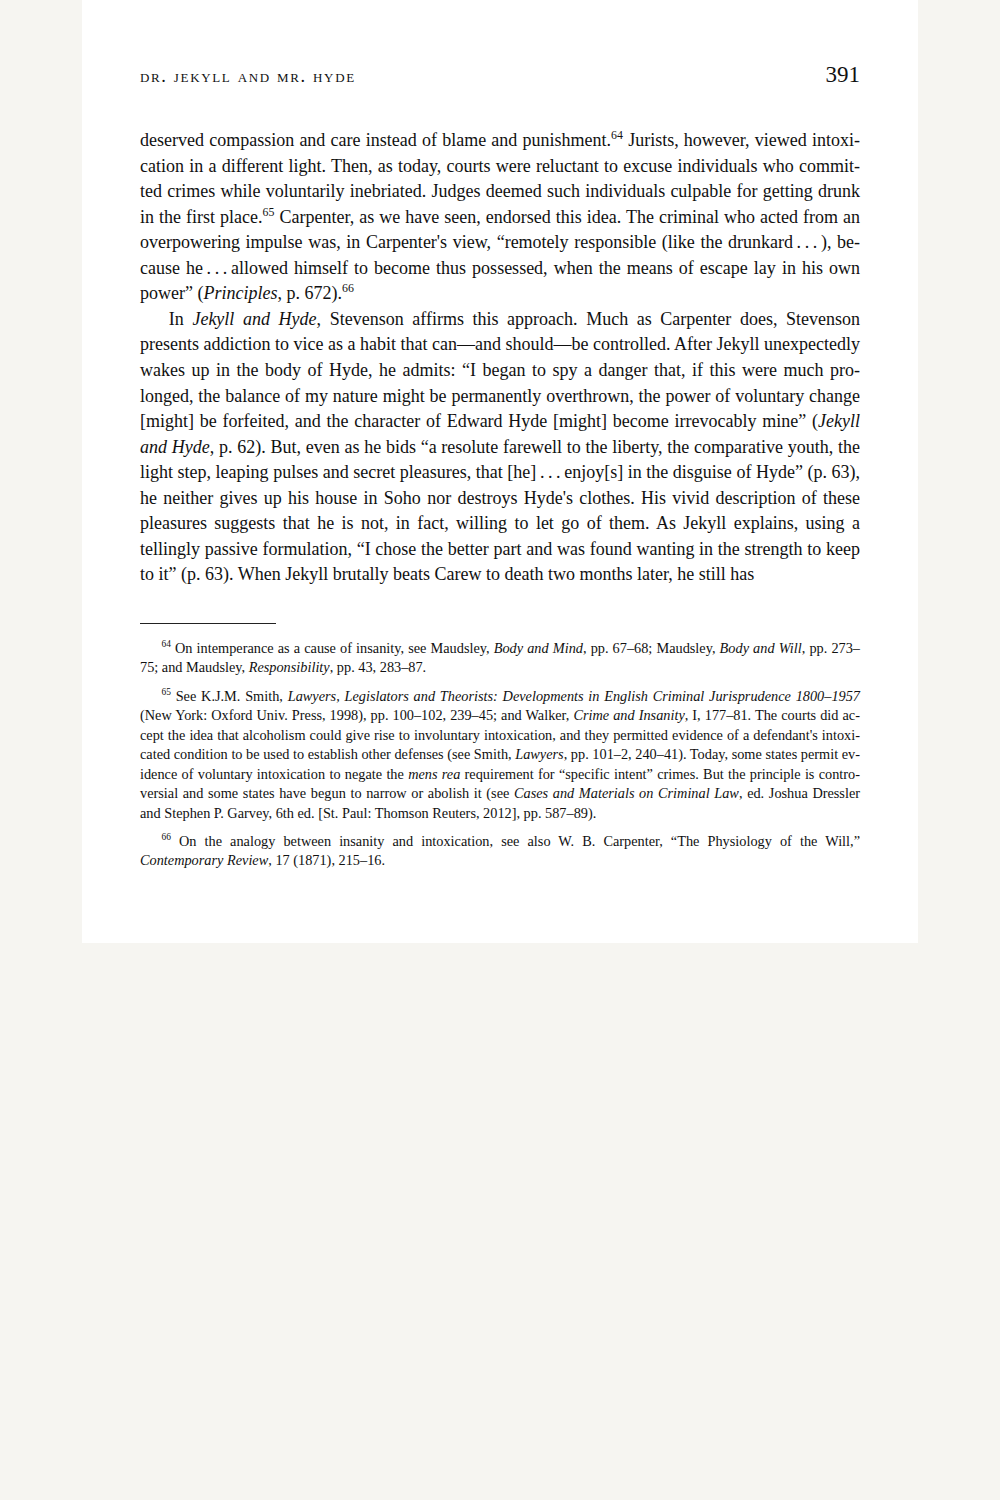dr. jekyll and mr. hyde 391
deserved compassion and care instead of blame and punishment.64 Jurists, however, viewed intoxication in a different light. Then, as today, courts were reluctant to excuse individuals who committed crimes while voluntarily inebriated. Judges deemed such individuals culpable for getting drunk in the first place.65 Carpenter, as we have seen, endorsed this idea. The criminal who acted from an overpowering impulse was, in Carpenter's view, “remotely responsible (like the drunkard . . . ), because he . . . allowed himself to become thus possessed, when the means of escape lay in his own power” (Principles, p. 672).66
In Jekyll and Hyde, Stevenson affirms this approach. Much as Carpenter does, Stevenson presents addiction to vice as a habit that can—and should—be controlled. After Jekyll unexpectedly wakes up in the body of Hyde, he admits: “I began to spy a danger that, if this were much prolonged, the balance of my nature might be permanently overthrown, the power of voluntary change [might] be forfeited, and the character of Edward Hyde [might] become irrevocably mine” (Jekyll and Hyde, p. 62). But, even as he bids “a resolute farewell to the liberty, the comparative youth, the light step, leaping pulses and secret pleasures, that [he] . . . enjoy[s] in the disguise of Hyde” (p. 63), he neither gives up his house in Soho nor destroys Hyde's clothes. His vivid description of these pleasures suggests that he is not, in fact, willing to let go of them. As Jekyll explains, using a tellingly passive formulation, “I chose the better part and was found wanting in the strength to keep to it” (p. 63). When Jekyll brutally beats Carew to death two months later, he still has
64 On intemperance as a cause of insanity, see Maudsley, Body and Mind, pp. 67–68; Maudsley, Body and Will, pp. 273–75; and Maudsley, Responsibility, pp. 43, 283–87.
65 See K.J.M. Smith, Lawyers, Legislators and Theorists: Developments in English Criminal Jurisprudence 1800–1957 (New York: Oxford Univ. Press, 1998), pp. 100–102, 239–45; and Walker, Crime and Insanity, I, 177–81. The courts did accept the idea that alcoholism could give rise to involuntary intoxication, and they permitted evidence of a defendant's intoxicated condition to be used to establish other defenses (see Smith, Lawyers, pp. 101–2, 240–41). Today, some states permit evidence of voluntary intoxication to negate the mens rea requirement for “specific intent” crimes. But the principle is controversial and some states have begun to narrow or abolish it (see Cases and Materials on Criminal Law, ed. Joshua Dressler and Stephen P. Garvey, 6th ed. [St. Paul: Thomson Reuters, 2012], pp. 587–89).
66 On the analogy between insanity and intoxication, see also W. B. Carpenter, “The Physiology of the Will,” Contemporary Review, 17 (1871), 215–16.